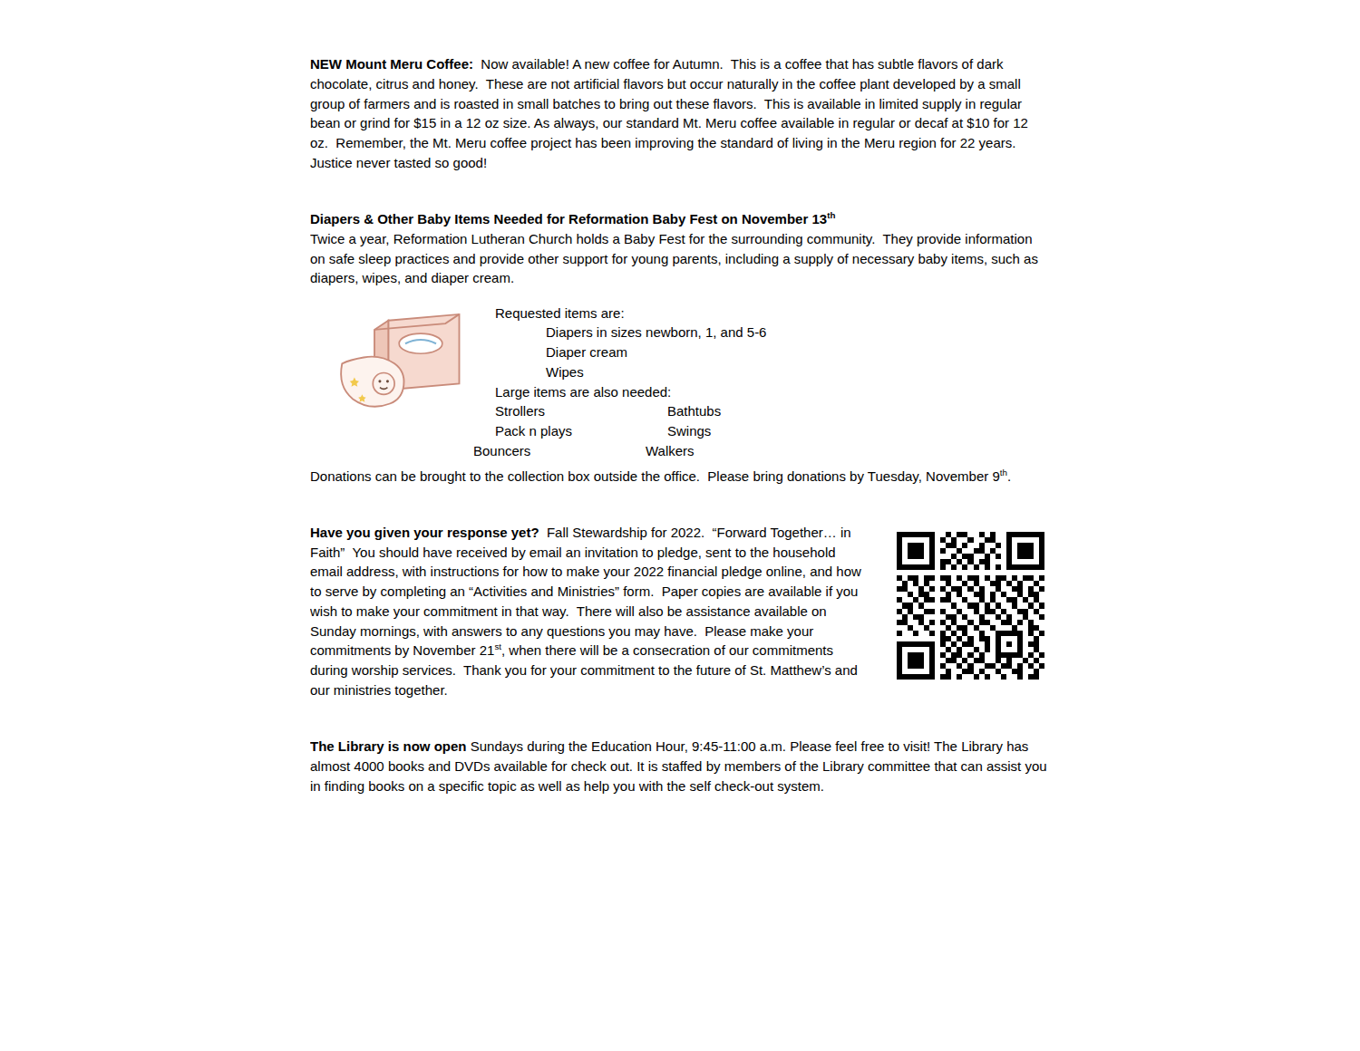NEW Mount Meru Coffee: Now available! A new coffee for Autumn. This is a coffee that has subtle flavors of dark chocolate, citrus and honey. These are not artificial flavors but occur naturally in the coffee plant developed by a small group of farmers and is roasted in small batches to bring out these flavors. This is available in limited supply in regular bean or grind for $15 in a 12 oz size. As always, our standard Mt. Meru coffee available in regular or decaf at $10 for 12 oz. Remember, the Mt. Meru coffee project has been improving the standard of living in the Meru region for 22 years. Justice never tasted so good!
Diapers & Other Baby Items Needed for Reformation Baby Fest on November 13th
Twice a year, Reformation Lutheran Church holds a Baby Fest for the surrounding community. They provide information on safe sleep practices and provide other support for young parents, including a supply of necessary baby items, such as diapers, wipes, and diaper cream.
Requested items are:
Diapers in sizes newborn, 1, and 5-6
Diaper cream
Wipes
Large items are also needed:
Strollers Bathtubs
Pack n plays Swings
Bouncers Walkers
Donations can be brought to the collection box outside the office. Please bring donations by Tuesday, November 9th.
Have you given your response yet? Fall Stewardship for 2022. “Forward Together… in Faith” You should have received by email an invitation to pledge, sent to the household email address, with instructions for how to make your 2022 financial pledge online, and how to serve by completing an “Activities and Ministries” form. Paper copies are available if you wish to make your commitment in that way. There will also be assistance available on Sunday mornings, with answers to any questions you may have. Please make your commitments by November 21st, when there will be a consecration of our commitments during worship services. Thank you for your commitment to the future of St. Matthew’s and our ministries together.
The Library is now open Sundays during the Education Hour, 9:45-11:00 a.m. Please feel free to visit! The Library has almost 4000 books and DVDs available for check out. It is staffed by members of the Library committee that can assist you in finding books on a specific topic as well as help you with the self check-out system.